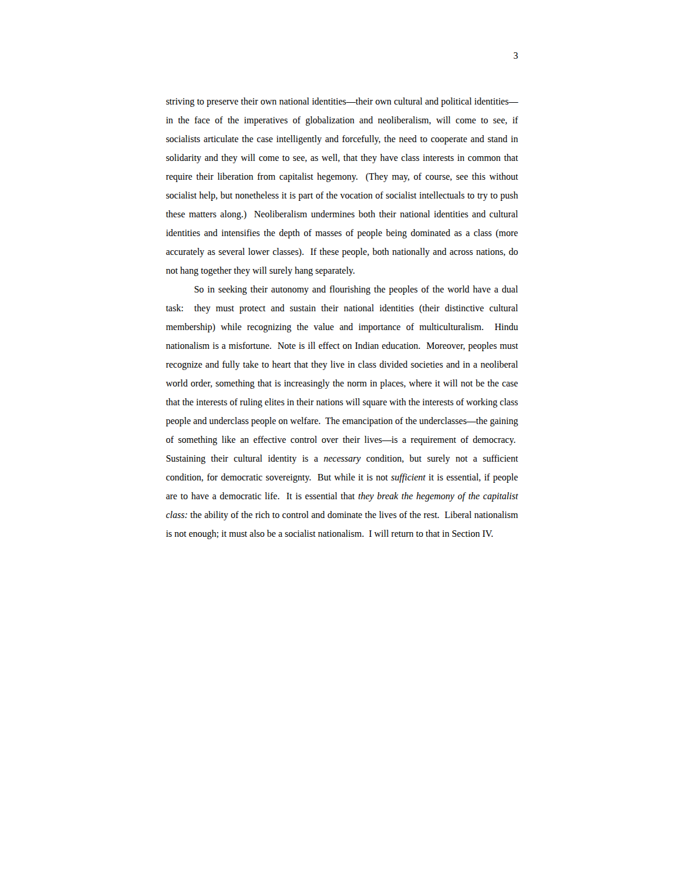3
striving to preserve their own national identities—their own cultural and political identities—in the face of the imperatives of globalization and neoliberalism, will come to see, if socialists articulate the case intelligently and forcefully, the need to cooperate and stand in solidarity and they will come to see, as well, that they have class interests in common that require their liberation from capitalist hegemony. (They may, of course, see this without socialist help, but nonetheless it is part of the vocation of socialist intellectuals to try to push these matters along.) Neoliberalism undermines both their national identities and cultural identities and intensifies the depth of masses of people being dominated as a class (more accurately as several lower classes). If these people, both nationally and across nations, do not hang together they will surely hang separately.
So in seeking their autonomy and flourishing the peoples of the world have a dual task: they must protect and sustain their national identities (their distinctive cultural membership) while recognizing the value and importance of multiculturalism. Hindu nationalism is a misfortune. Note is ill effect on Indian education. Moreover, peoples must recognize and fully take to heart that they live in class divided societies and in a neoliberal world order, something that is increasingly the norm in places, where it will not be the case that the interests of ruling elites in their nations will square with the interests of working class people and underclass people on welfare. The emancipation of the underclasses—the gaining of something like an effective control over their lives—is a requirement of democracy. Sustaining their cultural identity is a necessary condition, but surely not a sufficient condition, for democratic sovereignty. But while it is not sufficient it is essential, if people are to have a democratic life. It is essential that they break the hegemony of the capitalist class: the ability of the rich to control and dominate the lives of the rest. Liberal nationalism is not enough; it must also be a socialist nationalism. I will return to that in Section IV.